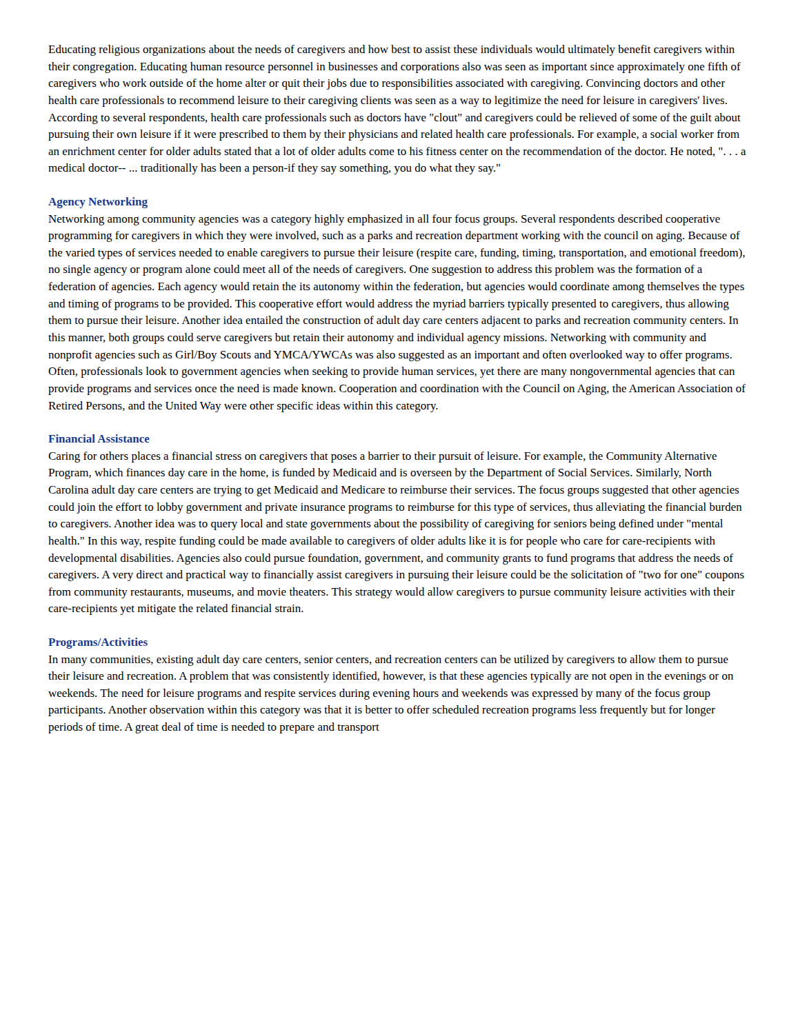Educating religious organizations about the needs of caregivers and how best to assist these individuals would ultimately benefit caregivers within their congregation. Educating human resource personnel in businesses and corporations also was seen as important since approximately one fifth of caregivers who work outside of the home alter or quit their jobs due to responsibilities associated with caregiving. Convincing doctors and other health care professionals to recommend leisure to their caregiving clients was seen as a way to legitimize the need for leisure in caregivers' lives. According to several respondents, health care professionals such as doctors have "clout" and caregivers could be relieved of some of the guilt about pursuing their own leisure if it were prescribed to them by their physicians and related health care professionals. For example, a social worker from an enrichment center for older adults stated that a lot of older adults come to his fitness center on the recommendation of the doctor. He noted, ". . . a medical doctor-- ... traditionally has been a person-if they say something, you do what they say."
Agency Networking
Networking among community agencies was a category highly emphasized in all four focus groups. Several respondents described cooperative programming for caregivers in which they were involved, such as a parks and recreation department working with the council on aging. Because of the varied types of services needed to enable caregivers to pursue their leisure (respite care, funding, timing, transportation, and emotional freedom), no single agency or program alone could meet all of the needs of caregivers. One suggestion to address this problem was the formation of a federation of agencies. Each agency would retain the its autonomy within the federation, but agencies would coordinate among themselves the types and timing of programs to be provided. This cooperative effort would address the myriad barriers typically presented to caregivers, thus allowing them to pursue their leisure. Another idea entailed the construction of adult day care centers adjacent to parks and recreation community centers. In this manner, both groups could serve caregivers but retain their autonomy and individual agency missions. Networking with community and nonprofit agencies such as Girl/Boy Scouts and YMCA/YWCAs was also suggested as an important and often overlooked way to offer programs. Often, professionals look to government agencies when seeking to provide human services, yet there are many nongovernmental agencies that can provide programs and services once the need is made known. Cooperation and coordination with the Council on Aging, the American Association of Retired Persons, and the United Way were other specific ideas within this category.
Financial Assistance
Caring for others places a financial stress on caregivers that poses a barrier to their pursuit of leisure. For example, the Community Alternative Program, which finances day care in the home, is funded by Medicaid and is overseen by the Department of Social Services. Similarly, North Carolina adult day care centers are trying to get Medicaid and Medicare to reimburse their services. The focus groups suggested that other agencies could join the effort to lobby government and private insurance programs to reimburse for this type of services, thus alleviating the financial burden to caregivers. Another idea was to query local and state governments about the possibility of caregiving for seniors being defined under "mental health." In this way, respite funding could be made available to caregivers of older adults like it is for people who care for care-recipients with developmental disabilities. Agencies also could pursue foundation, government, and community grants to fund programs that address the needs of caregivers. A very direct and practical way to financially assist caregivers in pursuing their leisure could be the solicitation of "two for one" coupons from community restaurants, museums, and movie theaters. This strategy would allow caregivers to pursue community leisure activities with their care-recipients yet mitigate the related financial strain.
Programs/Activities
In many communities, existing adult day care centers, senior centers, and recreation centers can be utilized by caregivers to allow them to pursue their leisure and recreation. A problem that was consistently identified, however, is that these agencies typically are not open in the evenings or on weekends. The need for leisure programs and respite services during evening hours and weekends was expressed by many of the focus group participants. Another observation within this category was that it is better to offer scheduled recreation programs less frequently but for longer periods of time. A great deal of time is needed to prepare and transport